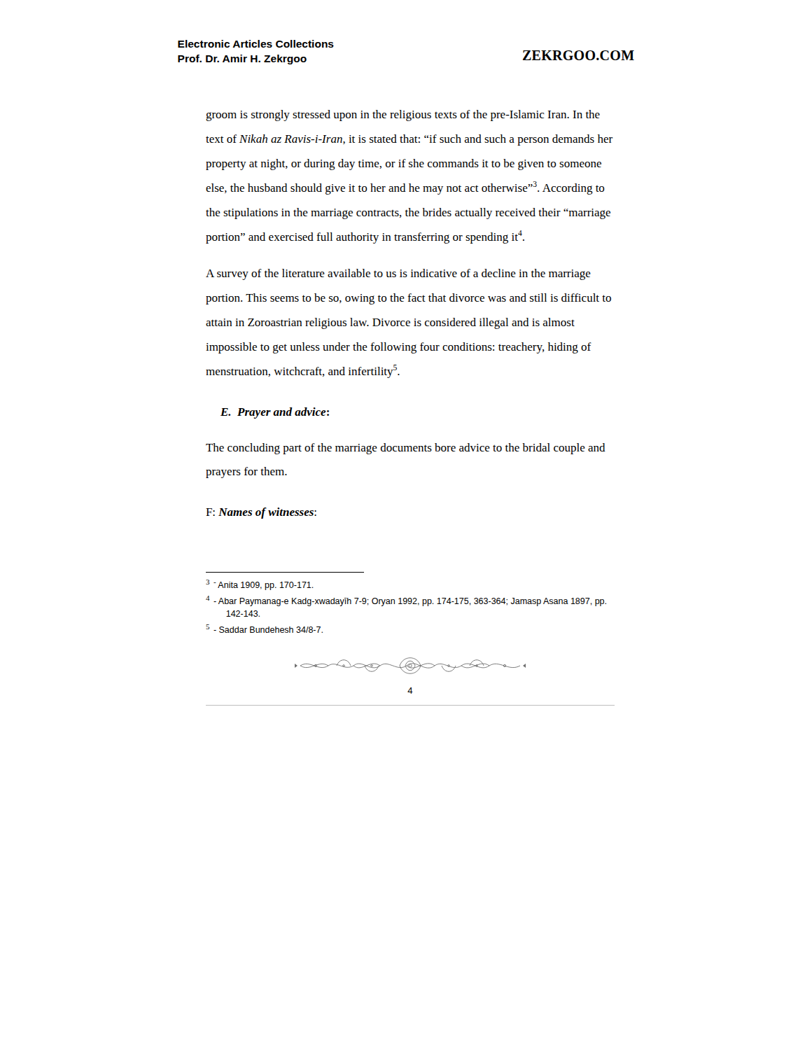Electronic Articles Collections
Prof. Dr. Amir H. Zekrgoo
ZEKRGOO.COM
groom is strongly stressed upon in the religious texts of the pre-Islamic Iran. In the text of Nikah az Ravis-i-Iran, it is stated that: “if such and such a person demands her property at night, or during day time, or if she commands it to be given to someone else, the husband should give it to her and he may not act otherwise”3. According to the stipulations in the marriage contracts, the brides actually received their “marriage portion” and exercised full authority in transferring or spending it4.
A survey of the literature available to us is indicative of a decline in the marriage portion. This seems to be so, owing to the fact that divorce was and still is difficult to attain in Zoroastrian religious law. Divorce is considered illegal and is almost impossible to get unless under the following four conditions: treachery, hiding of menstruation, witchcraft, and infertility5.
E. Prayer and advice:
The concluding part of the marriage documents bore advice to the bridal couple and prayers for them.
F: Names of witnesses:
3 - Anita 1909, pp. 170-171.
4 - Abar Paymanag-e Kadg-xwadayīh 7-9; Oryan 1992, pp. 174-175, 363-364; Jamasp Asana 1897, pp. 142-143.
5 - Saddar Bundehesh 34/8-7.
4